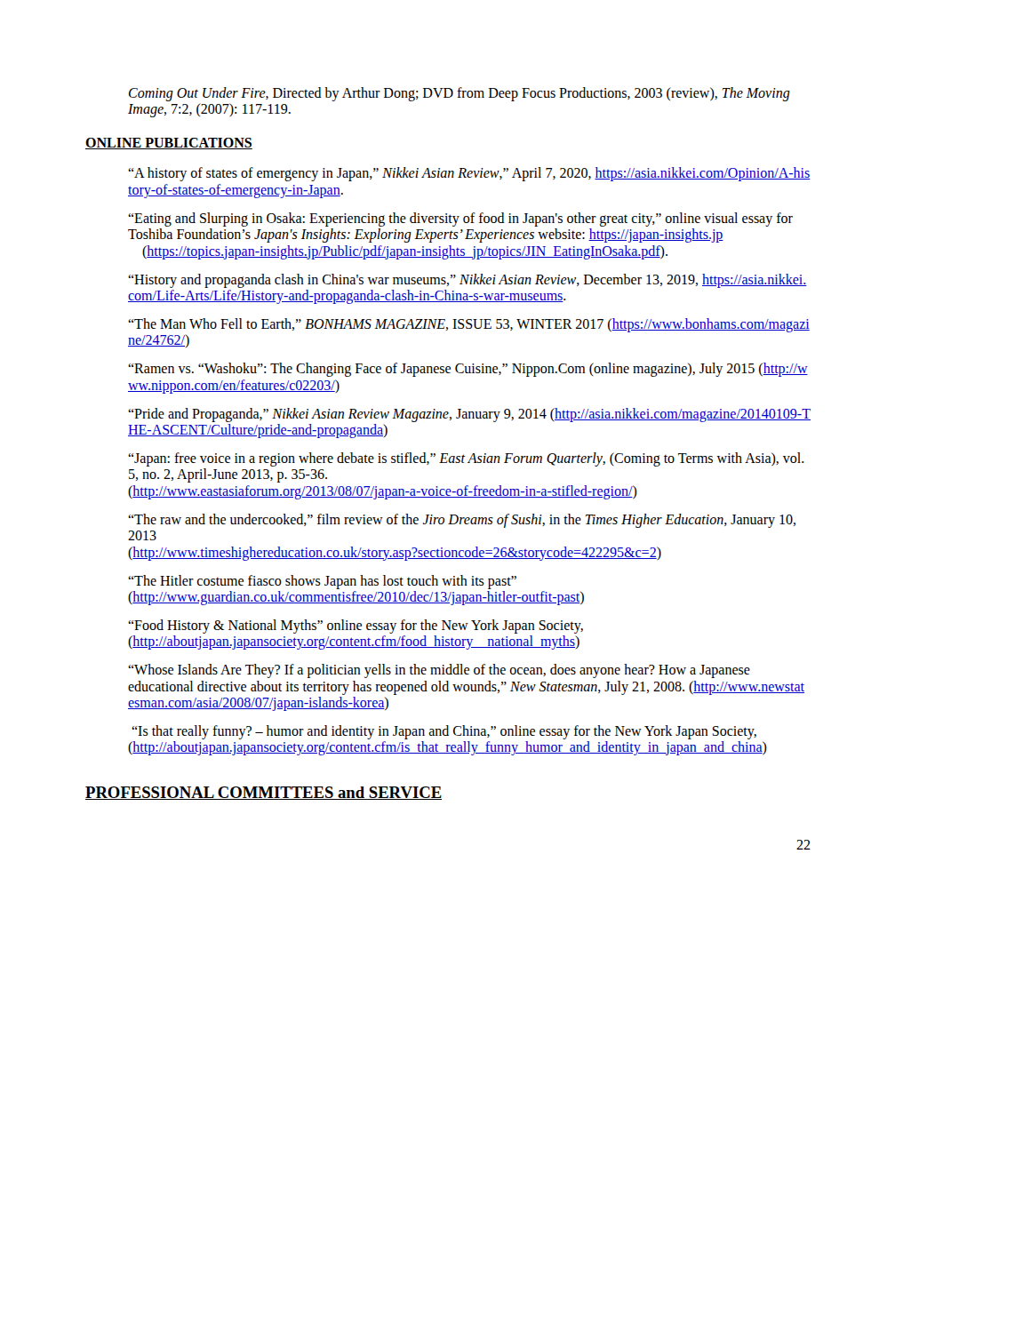Coming Out Under Fire, Directed by Arthur Dong; DVD from Deep Focus Productions, 2003 (review), The Moving Image, 7:2, (2007): 117-119.
ONLINE PUBLICATIONS
“A history of states of emergency in Japan,” Nikkei Asian Review,” April 7, 2020, https://asia.nikkei.com/Opinion/A-history-of-states-of-emergency-in-Japan.
“Eating and Slurping in Osaka: Experiencing the diversity of food in Japan's other great city,” online visual essay for Toshiba Foundation’s Japan's Insights: Exploring Experts’ Experiences website: https://japan-insights.jp
(https://topics.japan-insights.jp/Public/pdf/japan-insights_jp/topics/JIN_EatingInOsaka.pdf).
“History and propaganda clash in China's war museums,” Nikkei Asian Review, December 13, 2019, https://asia.nikkei.com/Life-Arts/Life/History-and-propaganda-clash-in-China-s-war-museums.
“The Man Who Fell to Earth,” BONHAMS MAGAZINE, ISSUE 53, WINTER 2017 (https://www.bonhams.com/magazine/24762/)
“Ramen vs. “Washoku”: The Changing Face of Japanese Cuisine,” Nippon.Com (online magazine), July 2015 (http://www.nippon.com/en/features/c02203/)
“Pride and Propaganda,” Nikkei Asian Review Magazine, January 9, 2014 (http://asia.nikkei.com/magazine/20140109-THE-ASCENT/Culture/pride-and-propaganda)
“Japan: free voice in a region where debate is stifled,” East Asian Forum Quarterly, (Coming to Terms with Asia), vol. 5, no. 2, April-June 2013, p. 35-36.
(http://www.eastasiaforum.org/2013/08/07/japan-a-voice-of-freedom-in-a-stifled-region/)
“The raw and the undercooked,” film review of the Jiro Dreams of Sushi, in the Times Higher Education, January 10, 2013
(http://www.timeshighereducation.co.uk/story.asp?sectioncode=26&storycode=422295&c=2)
“The Hitler costume fiasco shows Japan has lost touch with its past”
(http://www.guardian.co.uk/commentisfree/2010/dec/13/japan-hitler-outfit-past)
“Food History & National Myths” online essay for the New York Japan Society,
(http://aboutjapan.japansociety.org/content.cfm/food_history__national_myths)
“Whose Islands Are They? If a politician yells in the middle of the ocean, does anyone hear? How a Japanese educational directive about its territory has reopened old wounds,” New Statesman, July 21, 2008. (http://www.newstatesman.com/asia/2008/07/japan-islands-korea)
“Is that really funny? – humor and identity in Japan and China,” online essay for the New York Japan Society,
(http://aboutjapan.japansociety.org/content.cfm/is_that_really_funny_humor_and_identity_in_japan_and_china)
PROFESSIONAL COMMITTEES and SERVICE
22